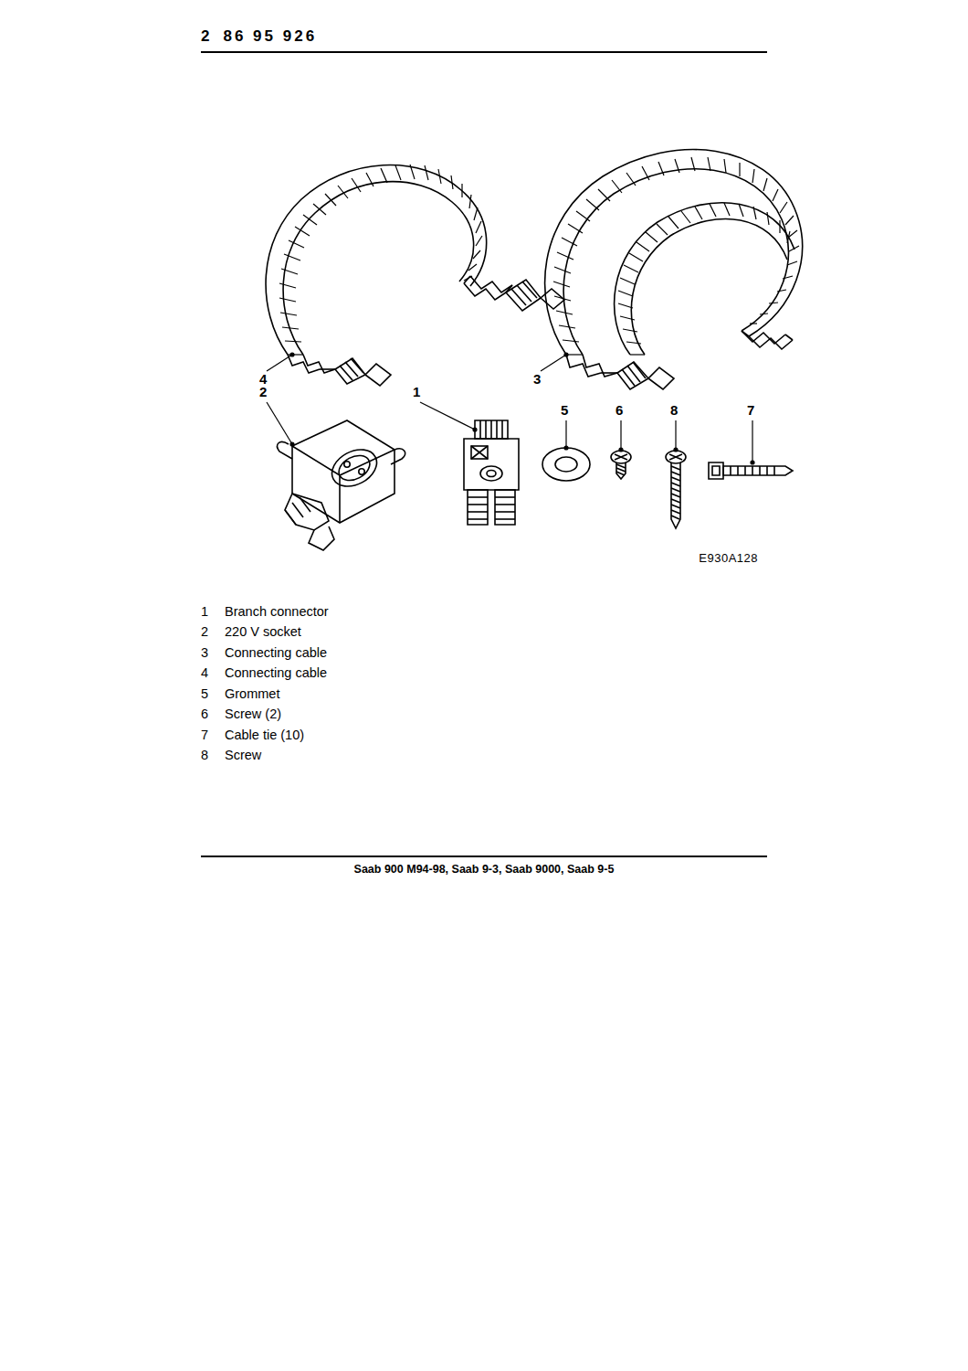286 95 926
4 3 2 1 5 6 8 7
E930A128
1 Branch connector
2220 V socket
3 Connecting cable
4 Connecting cable
5 Grommet
6 Screw (2)
7 Cable tie (10)
8 Screw
Saab 900 M94-98, Saab 9-3, Saab 9000, Saab 9-5